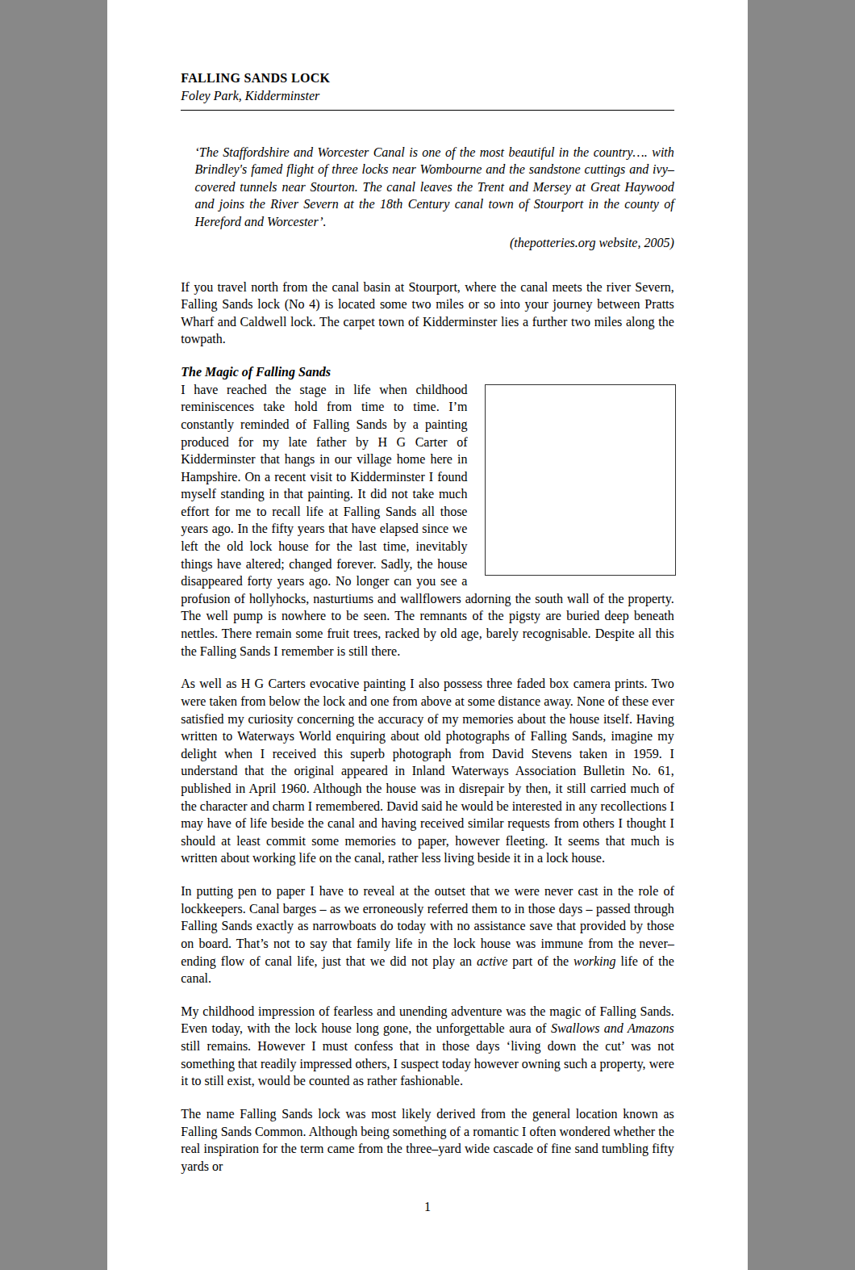FALLING SANDS LOCK
Foley Park, Kidderminster
‘The Staffordshire and Worcester Canal is one of the most beautiful in the country…. with Brindley's famed flight of three locks near Wombourne and the sandstone cuttings and ivy–covered tunnels near Stourton. The canal leaves the Trent and Mersey at Great Haywood and joins the River Severn at the 18th Century canal town of Stourport in the county of Hereford and Worcester’.
(thepotteries.org website, 2005)
If you travel north from the canal basin at Stourport, where the canal meets the river Severn, Falling Sands lock (No 4) is located some two miles or so into your journey between Pratts Wharf and Caldwell lock. The carpet town of Kidderminster lies a further two miles along the towpath.
The Magic of Falling Sands
I have reached the stage in life when childhood reminiscences take hold from time to time. I’m constantly reminded of Falling Sands by a painting produced for my late father by H G Carter of Kidderminster that hangs in our village home here in Hampshire. On a recent visit to Kidderminster I found myself standing in that painting. It did not take much effort for me to recall life at Falling Sands all those years ago. In the fifty years that have elapsed since we left the old lock house for the last time, inevitably things have altered; changed forever. Sadly, the house disappeared forty years ago. No longer can you see a profusion of hollyhocks, nasturtiums and wallflowers adorning the south wall of the property. The well pump is nowhere to be seen. The remnants of the pigsty are buried deep beneath nettles. There remain some fruit trees, racked by old age, barely recognisable. Despite all this the Falling Sands I remember is still there.
As well as H G Carters evocative painting I also possess three faded box camera prints. Two were taken from below the lock and one from above at some distance away. None of these ever satisfied my curiosity concerning the accuracy of my memories about the house itself. Having written to Waterways World enquiring about old photographs of Falling Sands, imagine my delight when I received this superb photograph from David Stevens taken in 1959. I understand that the original appeared in Inland Waterways Association Bulletin No. 61, published in April 1960. Although the house was in disrepair by then, it still carried much of the character and charm I remembered. David said he would be interested in any recollections I may have of life beside the canal and having received similar requests from others I thought I should at least commit some memories to paper, however fleeting. It seems that much is written about working life on the canal, rather less living beside it in a lock house.
In putting pen to paper I have to reveal at the outset that we were never cast in the role of lockkeepers. Canal barges – as we erroneously referred them to in those days – passed through Falling Sands exactly as narrowboats do today with no assistance save that provided by those on board. That’s not to say that family life in the lock house was immune from the never–ending flow of canal life, just that we did not play an active part of the working life of the canal.
My childhood impression of fearless and unending adventure was the magic of Falling Sands. Even today, with the lock house long gone, the unforgettable aura of Swallows and Amazons still remains. However I must confess that in those days ‘living down the cut’ was not something that readily impressed others, I suspect today however owning such a property, were it to still exist, would be counted as rather fashionable.
The name Falling Sands lock was most likely derived from the general location known as Falling Sands Common. Although being something of a romantic I often wondered whether the real inspiration for the term came from the three–yard wide cascade of fine sand tumbling fifty yards or
1